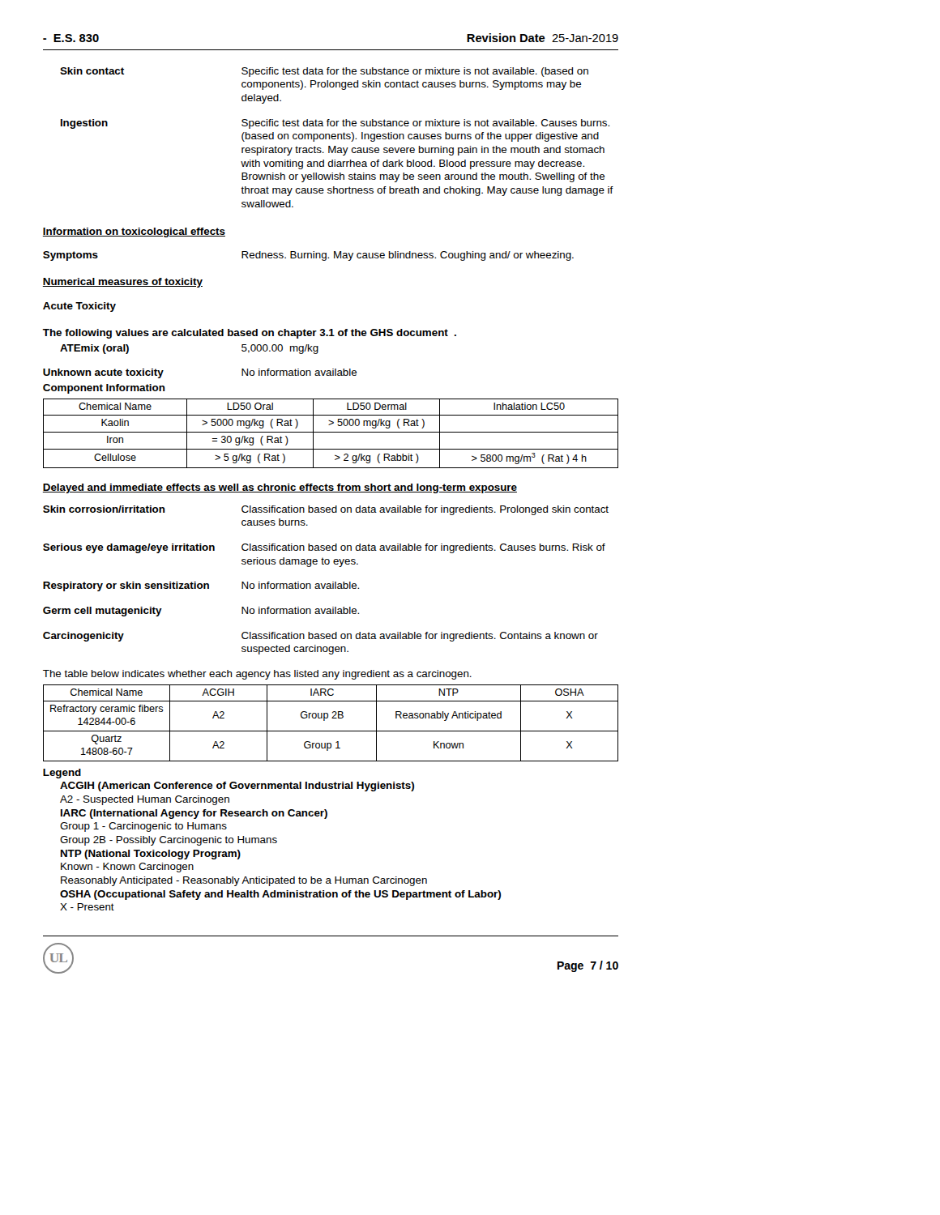- E.S. 830
Revision Date 25-Jan-2019
Skin contact
Specific test data for the substance or mixture is not available. (based on components). Prolonged skin contact causes burns. Symptoms may be delayed.
Ingestion
Specific test data for the substance or mixture is not available. Causes burns. (based on components). Ingestion causes burns of the upper digestive and respiratory tracts. May cause severe burning pain in the mouth and stomach with vomiting and diarrhea of dark blood. Blood pressure may decrease. Brownish or yellowish stains may be seen around the mouth. Swelling of the throat may cause shortness of breath and choking. May cause lung damage if swallowed.
Information on toxicological effects
Symptoms
Redness. Burning. May cause blindness. Coughing and/ or wheezing.
Numerical measures of toxicity
Acute Toxicity
The following values are calculated based on chapter 3.1 of the GHS document .
ATEmix (oral)
5,000.00 mg/kg
Unknown acute toxicity
No information available
Component Information
| Chemical Name | LD50 Oral | LD50 Dermal | Inhalation LC50 |
| --- | --- | --- | --- |
| Kaolin | > 5000 mg/kg ( Rat ) | > 5000 mg/kg ( Rat ) | |
| Iron | = 30 g/kg ( Rat ) | | |
| Cellulose | > 5 g/kg ( Rat ) | > 2 g/kg ( Rabbit ) | > 5800 mg/m 3 ( Rat ) 4 h |
Delayed and immediate effects as well as chronic effects from short and long-term exposure
Skin corrosion/irritation
Classification based on data available for ingredients. Prolonged skin contact causes burns.
Serious eye damage/eye irritation
Classification based on data available for ingredients. Causes burns. Risk of serious damage to eyes.
Respiratory or skin sensitization
No information available.
Germ cell mutagenicity
No information available.
Carcinogenicity
Classification based on data available for ingredients. Contains a known or suspected carcinogen.
The table below indicates whether each agency has listed any ingredient as a carcinogen.
| Chemical Name | ACGIH | IARC | NTP | OSHA |
| --- | --- | --- | --- | --- |
| Refractory ceramic fibers 142844-00-6 | A2 | Group 2B | Reasonably Anticipated | X |
| Quartz 14808-60-7 | A2 | Group 1 | Known | X |
Legend
ACGIH (American Conference of Governmental Industrial Hygienists)
A2 - Suspected Human Carcinogen
IARC (International Agency for Research on Cancer)
Group 1 - Carcinogenic to Humans
Group 2B - Possibly Carcinogenic to Humans
NTP (National Toxicology Program)
Known - Known Carcinogen
Reasonably Anticipated - Reasonably Anticipated to be a Human Carcinogen
OSHA (Occupational Safety and Health Administration of the US Department of Labor)
X - Present
UL
Page 7 / 10